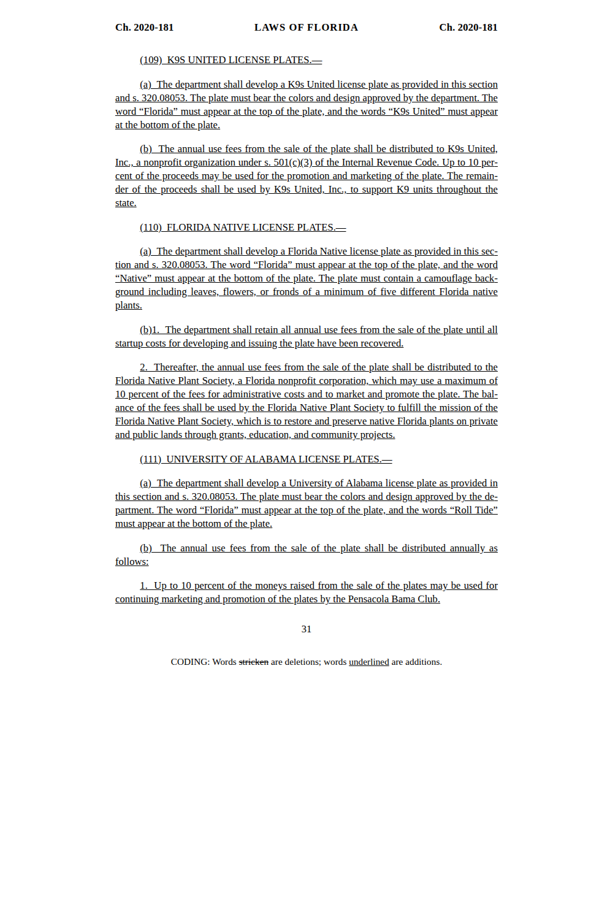Ch. 2020-181 LAWS OF FLORIDA Ch. 2020-181
(109) K9S UNITED LICENSE PLATES.—
(a) The department shall develop a K9s United license plate as provided in this section and s. 320.08053. The plate must bear the colors and design approved by the department. The word “Florida” must appear at the top of the plate, and the words “K9s United” must appear at the bottom of the plate.
(b) The annual use fees from the sale of the plate shall be distributed to K9s United, Inc., a nonprofit organization under s. 501(c)(3) of the Internal Revenue Code. Up to 10 percent of the proceeds may be used for the promotion and marketing of the plate. The remainder of the proceeds shall be used by K9s United, Inc., to support K9 units throughout the state.
(110) FLORIDA NATIVE LICENSE PLATES.—
(a) The department shall develop a Florida Native license plate as provided in this section and s. 320.08053. The word “Florida” must appear at the top of the plate, and the word “Native” must appear at the bottom of the plate. The plate must contain a camouflage background including leaves, flowers, or fronds of a minimum of five different Florida native plants.
(b)1. The department shall retain all annual use fees from the sale of the plate until all startup costs for developing and issuing the plate have been recovered.
2. Thereafter, the annual use fees from the sale of the plate shall be distributed to the Florida Native Plant Society, a Florida nonprofit corporation, which may use a maximum of 10 percent of the fees for administrative costs and to market and promote the plate. The balance of the fees shall be used by the Florida Native Plant Society to fulfill the mission of the Florida Native Plant Society, which is to restore and preserve native Florida plants on private and public lands through grants, education, and community projects.
(111) UNIVERSITY OF ALABAMA LICENSE PLATES.—
(a) The department shall develop a University of Alabama license plate as provided in this section and s. 320.08053. The plate must bear the colors and design approved by the department. The word “Florida” must appear at the top of the plate, and the words “Roll Tide” must appear at the bottom of the plate.
(b) The annual use fees from the sale of the plate shall be distributed annually as follows:
1. Up to 10 percent of the moneys raised from the sale of the plates may be used for continuing marketing and promotion of the plates by the Pensacola Bama Club.
31
CODING: Words stricken are deletions; words underlined are additions.